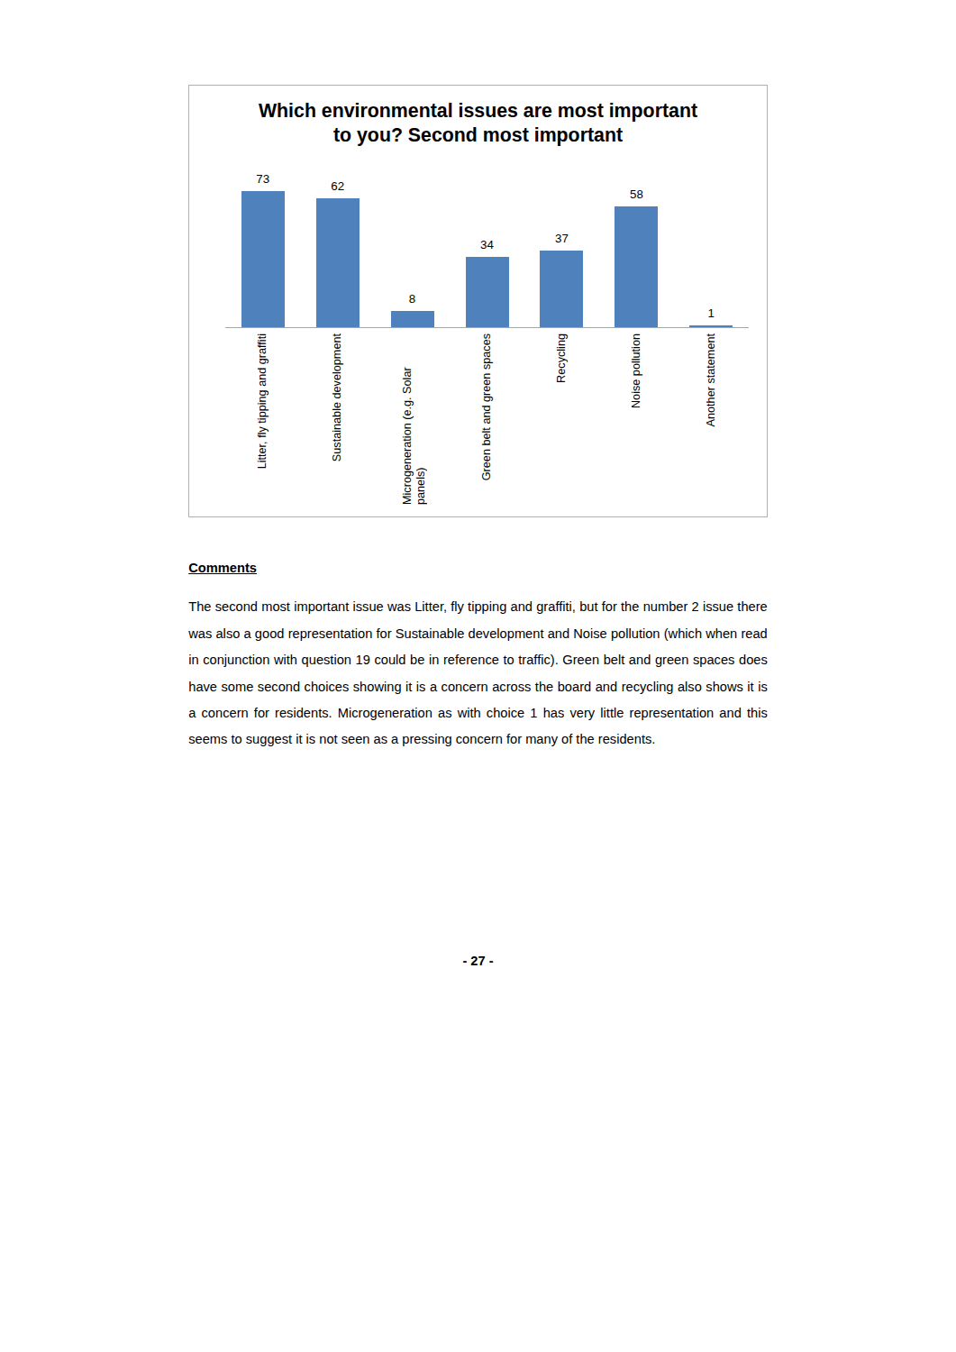Which environmental issues are most important
to you? Second most important
73
62
8
34
37
58
1
Litter, fly tipping and graffiti
Sustainable development
Microgeneration (e.g. Solar panels)
Green belt and green spaces
Recycling
Noise pollution
Another statement
Comments
The second most important issue was Litter, fly tipping and graffiti, but for the number 2 issue there was also a good representation for Sustainable development and Noise pollution (which when read in conjunction with question 19 could be in reference to traffic). Green belt and green spaces does have some second choices showing it is a concern across the board and recycling also shows it is a concern for residents. Microgeneration as with choice 1 has very little representation and this seems to suggest it is not seen as a pressing concern for many of the residents.
- 27 -